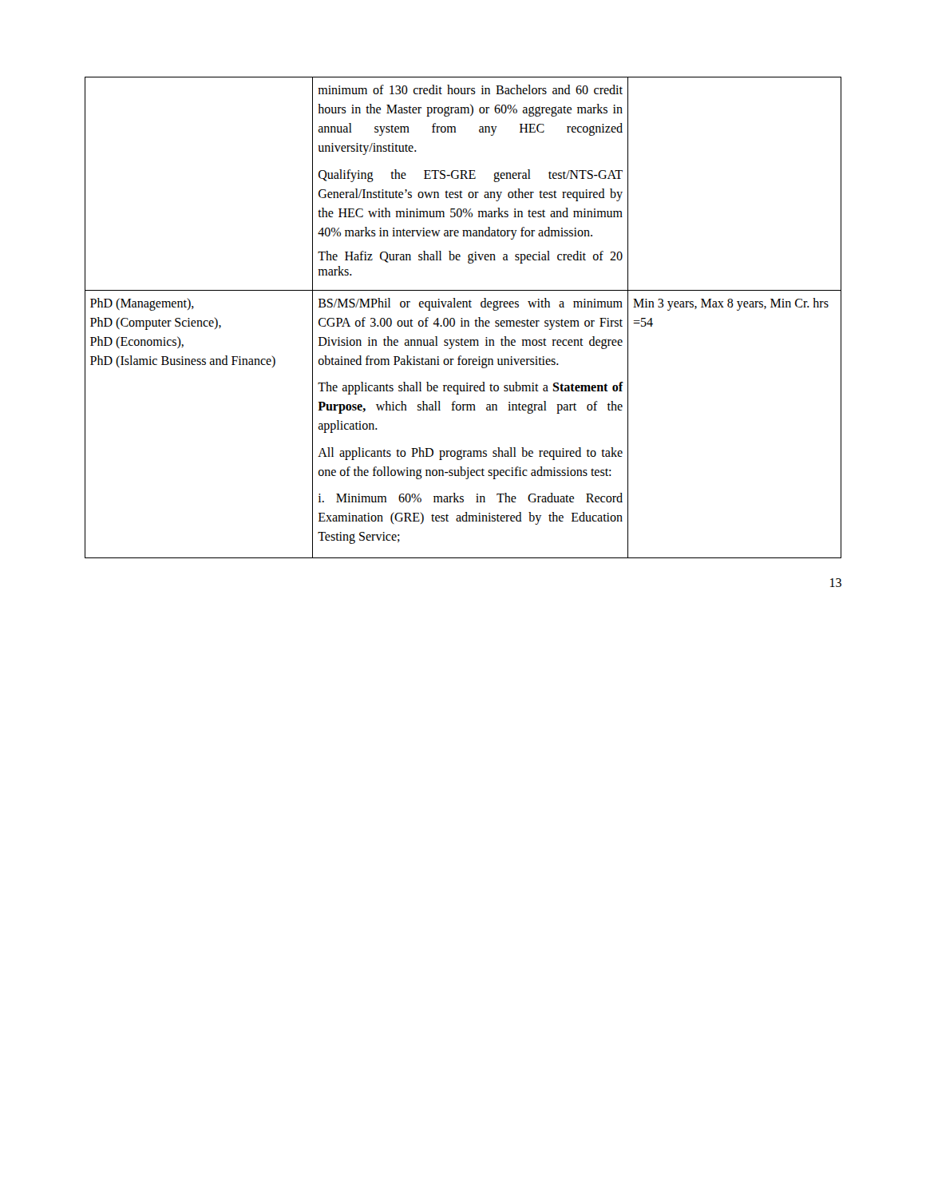| | minimum of 130 credit hours in Bachelors and 60 credit hours in the Master program) or 60% aggregate marks in annual system from any HEC recognized university/institute. Qualifying the ETS-GRE general test/NTS-GAT General/Institute’s own test or any other test required by the HEC with minimum 50% marks in test and minimum 40% marks in interview are mandatory for admission. The Hafiz Quran shall be given a special credit of 20 marks. | |
| PhD (Management), PhD (Computer Science), PhD (Economics), PhD (Islamic Business and Finance) | BS/MS/MPhil or equivalent degrees with a minimum CGPA of 3.00 out of 4.00 in the semester system or First Division in the annual system in the most recent degree obtained from Pakistani or foreign universities. The applicants shall be required to submit a Statement of Purpose, which shall form an integral part of the application. All applicants to PhD programs shall be required to take one of the following non-subject specific admissions test: i. Minimum 60% marks in The Graduate Record Examination (GRE) test administered by the Education Testing Service; | Min 3 years, Max 8 years, Min Cr. hrs =54 |
13